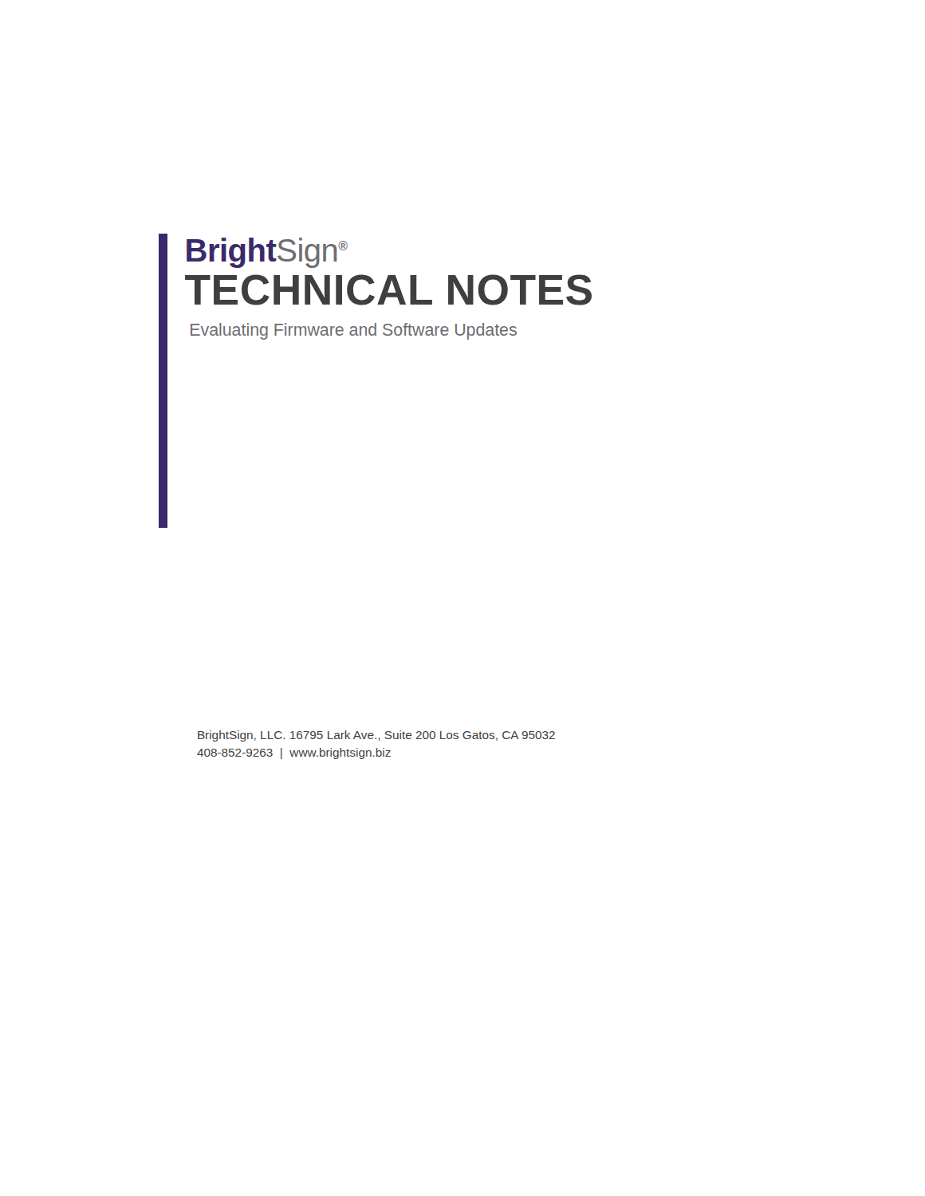Bright Sign®
TECHNICAL NOTES
Evaluating Firmware and Software Updates
BrightSign, LLC. 16795 Lark Ave., Suite 200 Los Gatos, CA 95032
408-852-9263 | www.brightsign.biz